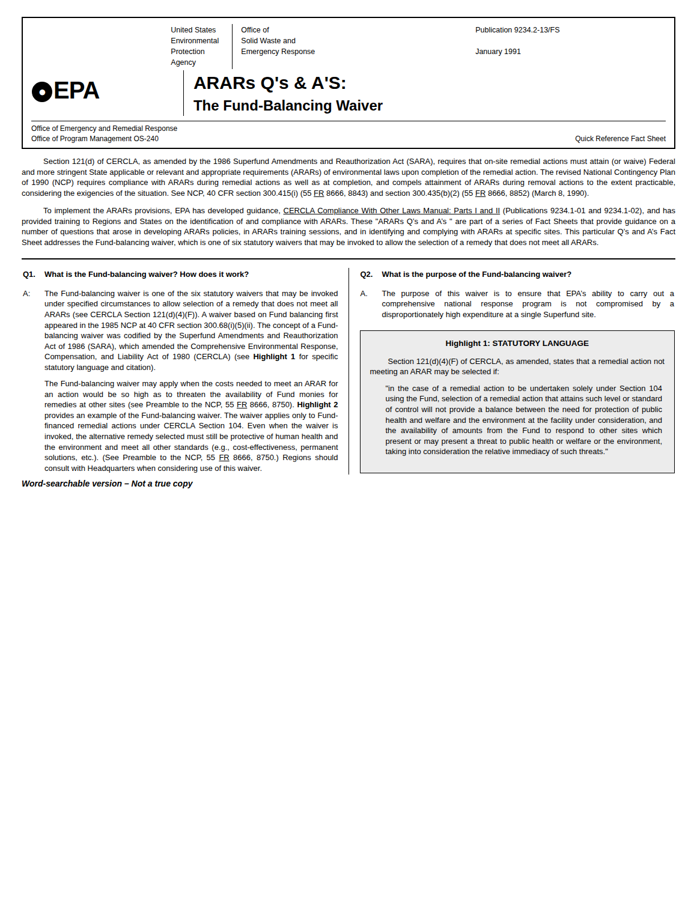| United States Environmental Protection Agency | Office of Solid Waste and Emergency Response | Publication 9234.2-13/FS January 1991 |
| ● EPA | ARARs Q's & A'S: The Fund-Balancing Waiver |
Office of Emergency and Remedial Response
Office of Program Management OS-240 Quick Reference Fact Sheet
Section 121(d) of CERCLA, as amended by the 1986 Superfund Amendments and Reauthorization Act (SARA), requires that on-site remedial actions must attain (or waive) Federal and more stringent State applicable or relevant and appropriate requirements (ARARs) of environmental laws upon completion of the remedial action. The revised National Contingency Plan of 1990 (NCP) requires compliance with ARARs during remedial actions as well as at completion, and compels attainment of ARARs during removal actions to the extent practicable, considering the exigencies of the situation. See NCP, 40 CFR section 300.415(i) (55 FR 8666, 8843) and section 300.435(b)(2) (55 FR 8666, 8852) (March 8, 1990).
To implement the ARARs provisions, EPA has developed guidance, CERCLA Compliance With Other Laws Manual: Parts I and II (Publications 9234.1-01 and 9234.1-02), and has provided training to Regions and States on the identification of and compliance with ARARs. These "ARARs Q’s and A’s " are part of a series of Fact Sheets that provide guidance on a number of questions that arose in developing ARARs policies, in ARARs training sessions, and in identifying and complying with ARARs at specific sites. This particular Q’s and A’s Fact Sheet addresses the Fund-balancing waiver, which is one of six statutory waivers that may be invoked to allow the selection of a remedy that does not meet all ARARs.
| / Q1. / What is the Fund-balancing waiver? How does it work? / / A: / The Fund-balancing waiver is one of the six statutory waivers that may be invoked under specified circumstances to allow selection of a remedy that does not meet all ARARs (see CERCLA Section 121(d)(4)(F)). A waiver based on Fund balancing first appeared in the 1985 NCP at 40 CFR section 300.68(i)(5)(ii). The concept of a Fund-balancing waiver was codified by the Superfund Amendments and Reauthorization Act of 1986 (SARA), which amended the Comprehensive Environmental Response, Compensation, and Liability Act of 1980 (CERCLA) (see Highlight 1 for specific statutory language and citation). The Fund-balancing waiver may apply when the costs needed to meet an ARAR for an action would be so high as to threaten the availability of Fund monies for remedies at other sites (see Preamble to the NCP, 55 FR 8666, 8750). Highlight 2 provides an example of the Fund-balancing waiver. The waiver applies only to Fund-financed remedial actions under CERCLA Section 104. Even when the waiver is invoked, the alternative remedy selected must still be protective of human health and the environment and meet all other standards (e.g., cost-effectiveness, permanent solutions, etc.). (See Preamble to the NCP, 55 FR 8666, 8750.) Regions should consult with Headquarters when considering use of this waiver. / | / Q2. / What is the purpose of the Fund-balancing waiver? / / A. / The purpose of this waiver is to ensure that EPA’s ability to carry out a comprehensive national response program is not compromised by a disproportionately high expenditure at a single Superfund site. / Highlight 1: STATUTORY LANGUAGE Section 121(d)(4)(F) of CERCLA, as amended, states that a remedial action not meeting an ARAR may be selected if: "in the case of a remedial action to be undertaken solely under Section 104 using the Fund, selection of a remedial action that attains such level or standard of control will not provide a balance between the need for protection of public health and welfare and the environment at the facility under consideration, and the availability of amounts from the Fund to respond to other sites which present or may present a threat to public health or welfare or the environment, taking into consideration the relative immediacy of such threats." |
Word-searchable version – Not a true copy